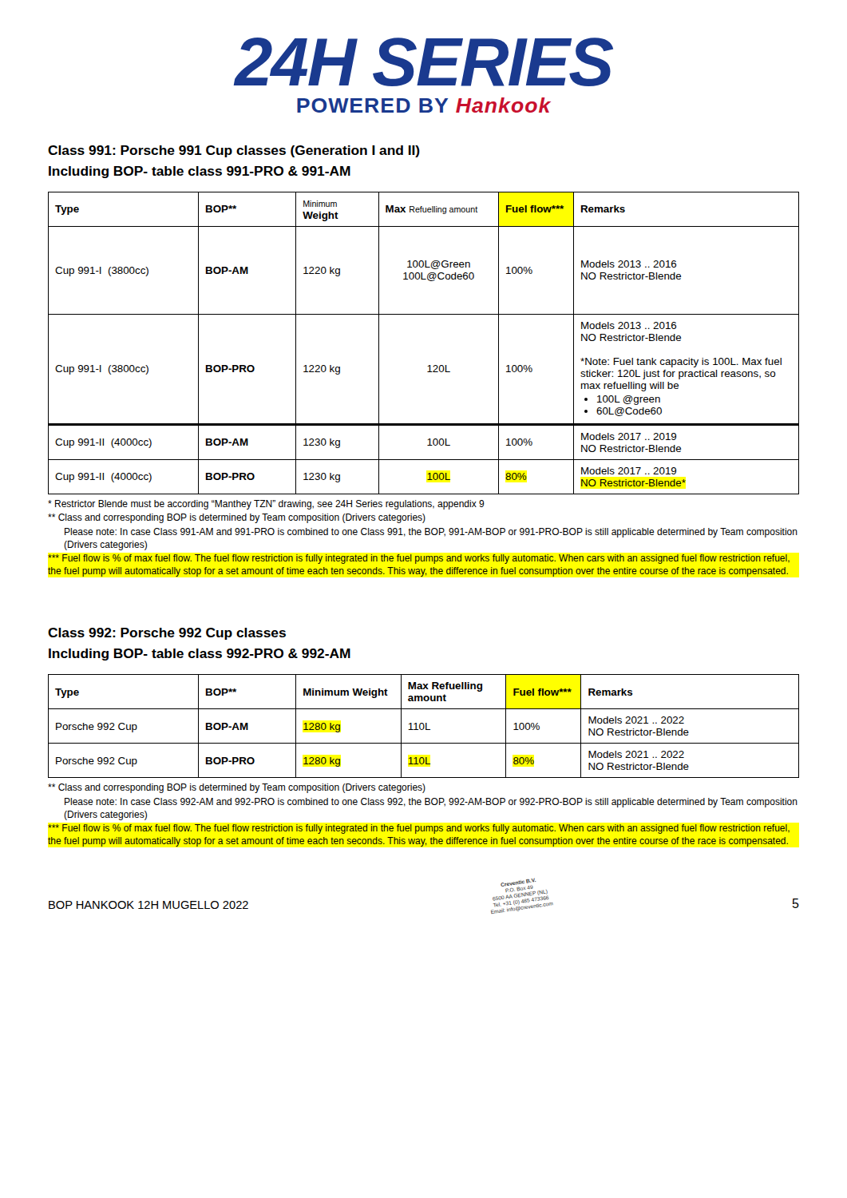24H SERIES
POWERED BY Hankook
Class 991: Porsche 991 Cup classes (Generation I and II)
Including BOP- table class 991-PRO & 991-AM
| Type | BOP** | Minimum Weight | Max Refuelling amount | Fuel flow*** | Remarks |
| --- | --- | --- | --- | --- | --- |
| Cup 991-I (3800cc) | BOP-AM | 1220 kg | 100L@Green 100L@Code60 | 100% | Models 2013 .. 2016 NO Restrictor-Blende |
| Cup 991-I (3800cc) | BOP-PRO | 1220 kg | 120L | 100% | Models 2013 .. 2016 NO Restrictor-Blende *Note: Fuel tank capacity is 100L. Max fuel sticker: 120L just for practical reasons, so max refuelling will be 100L @green 60L@Code60 |
| Cup 991-II (4000cc) | BOP-AM | 1230 kg | 100L | 100% | Models 2017 .. 2019 NO Restrictor-Blende |
| Cup 991-II (4000cc) | BOP-PRO | 1230 kg | 100L | 80% | Models 2017 .. 2019 NO Restrictor-Blende* |
* Restrictor Blende must be according “Manthey TZN” drawing, see 24H Series regulations, appendix 9
** Class and corresponding BOP is determined by Team composition (Drivers categories)
Please note: In case Class 991-AM and 991-PRO is combined to one Class 991, the BOP, 991-AM-BOP or 991-PRO-BOP is still applicable determined by Team composition (Drivers categories)
*** Fuel flow is % of max fuel flow. The fuel flow restriction is fully integrated in the fuel pumps and works fully automatic. When cars with an assigned fuel flow restriction refuel, the fuel pump will automatically stop for a set amount of time each ten seconds. This way, the difference in fuel consumption over the entire course of the race is compensated.
Class 992: Porsche 992 Cup classes
Including BOP- table class 992-PRO & 992-AM
| Type | BOP** | Minimum Weight | Max Refuelling amount | Fuel flow*** | Remarks |
| --- | --- | --- | --- | --- | --- |
| Porsche 992 Cup | BOP-AM | 1280 kg | 110L | 100% | Models 2021 .. 2022 NO Restrictor-Blende |
| Porsche 992 Cup | BOP-PRO | 1280 kg | 110L | 80% | Models 2021 .. 2022 NO Restrictor-Blende |
** Class and corresponding BOP is determined by Team composition (Drivers categories)
Please note: In case Class 992-AM and 992-PRO is combined to one Class 992, the BOP, 992-AM-BOP or 992-PRO-BOP is still applicable determined by Team composition (Drivers categories)
*** Fuel flow is % of max fuel flow. The fuel flow restriction is fully integrated in the fuel pumps and works fully automatic. When cars with an assigned fuel flow restriction refuel, the fuel pump will automatically stop for a set amount of time each ten seconds. This way, the difference in fuel consumption over the entire course of the race is compensated.
BOP HANKOOK 12H MUGELLO 2022
Creventic B.V.
P.O. Box 49
6500 AA GENNEP (NL)
Tel. +31 (0) 485 473366
Email: info@creventic.com
5